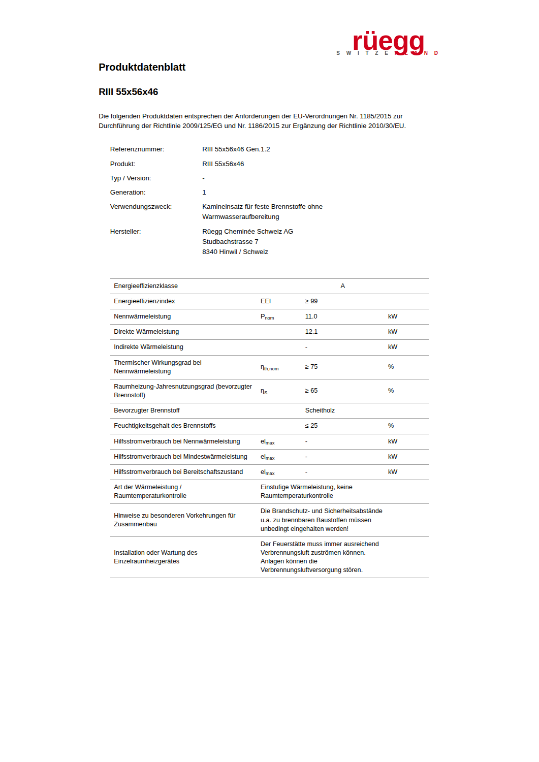rüegg
S W I T Z E R L A N D
Produktdatenblatt
RIII 55x56x46
Die folgenden Produktdaten entsprechen der Anforderungen der EU-Verordnungen Nr. 1185/2015 zur Durchführung der Richtlinie 2009/125/EG und Nr. 1186/2015 zur Ergänzung der Richtlinie 2010/30/EU.
| Referenznummer: | RIII 55x56x46 Gen.1.2 |
| Produkt: | RIII 55x56x46 |
| Typ / Version: | - |
| Generation: | 1 |
| Verwendungszweck: | Kamineinsatz für feste Brennstoffe ohne Warmwasseraufbereitung |
| Hersteller: | Rüegg Cheminée Schweiz AG Studbachstrasse 7 8340 Hinwil / Schweiz |
| Energieeffizienzklasse | | A | |
| Energieeffizienzindex | EEI | ≥ 99 | |
| Nennwärmeleistung | P nom | 11.0 | kW |
| Direkte Wärmeleistung | | 12.1 | kW |
| Indirekte Wärmeleistung | | - | kW |
| Thermischer Wirkungsgrad bei Nennwärmeleistung | η th,nom | ≥ 75 | % |
| Raumheizung-Jahresnutzungsgrad (bevorzugter Brennstoff) | η S | ≥ 65 | % |
| Bevorzugter Brennstoff | | Scheitholz | |
| Feuchtigkeitsgehalt des Brennstoffs | | ≤ 25 | % |
| Hilfsstromverbrauch bei Nennwärmeleistung | el max | - | kW |
| Hilfsstromverbrauch bei Mindestwärmeleistung | el max | - | kW |
| Hilfsstromverbrauch bei Bereitschaftszustand | el max | - | kW |
| Art der Wärmeleistung / Raumtemperaturkontrolle | Einstufige Wärmeleistung, keine Raumtemperaturkontrolle |
| Hinweise zu besonderen Vorkehrungen für Zusammenbau | Die Brandschutz- und Sicherheitsabstände u.a. zu brennbaren Baustoffen müssen unbedingt eingehalten werden! |
| Installation oder Wartung des Einzelraumheizgerätes | Der Feuerstätte muss immer ausreichend Verbrennungsluft zuströmen können. Anlagen können die Verbrennungsluftversorgung stören. |